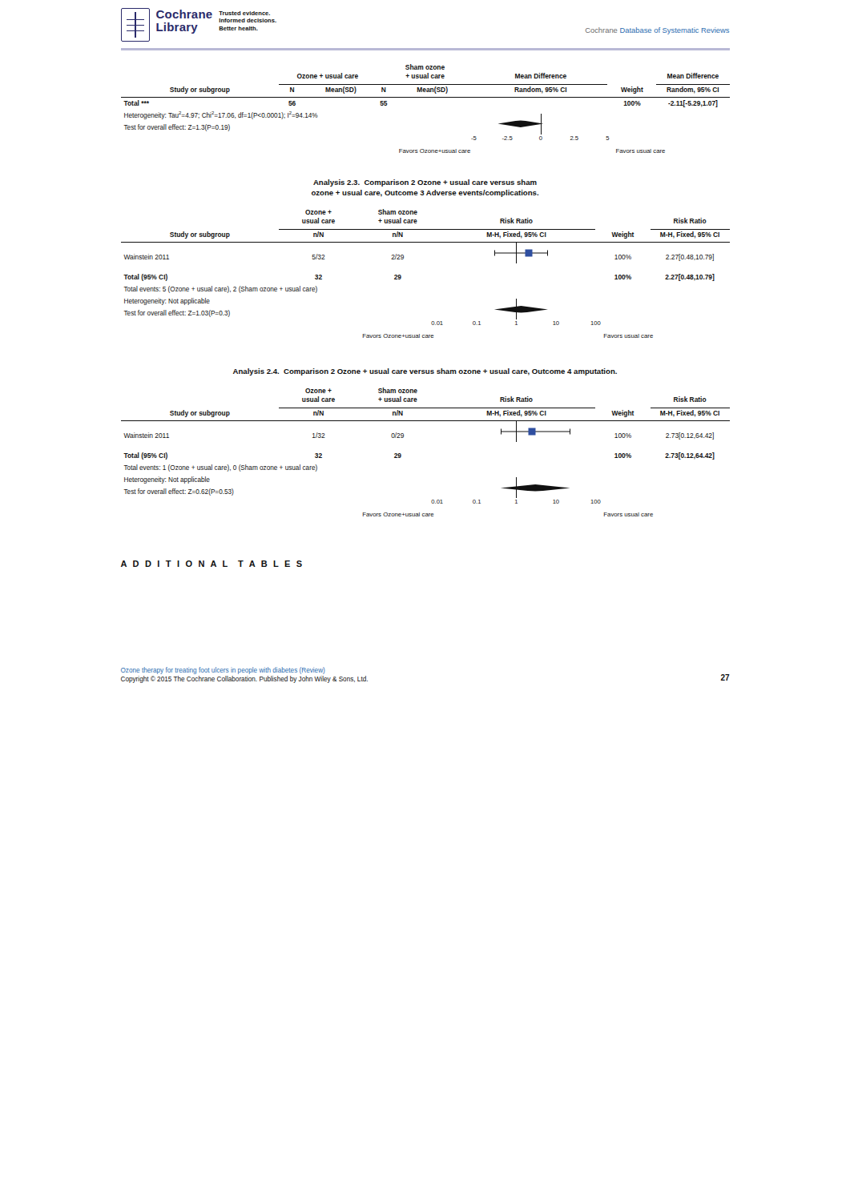Cochrane
Library
Trusted evidence.
Informed decisions.
Better health.
Cochrane Database of Systematic Reviews
| Study or subgroup | Ozone + usual care | Sham ozone + usual care | Mean Difference | Weight | Mean Difference |
| --- | --- | --- | --- | --- | --- |
| N | Mean(SD) | N | Mean(SD) | Random, 95% CI | Random, 95% CI |
| Total *** | 56 | | 55 | | | 100% | -2.11[-5.29,1.07] |
| Heterogeneity: Tau 2 =4.97; Chi 2 =17.06, df=1(P<0.0001); I 2 =94.14% | | |
| Test for overall effect: Z=1.3(P=0.19) | | |
| | -5 -2.5 0 2.5 5 | |
| | Favors Ozone+usual care | | Favors usual care |
Analysis 2.3. Comparison 2 Ozone + usual care versus sham
ozone + usual care, Outcome 3 Adverse events/complications.
| Study or subgroup | Ozone + usual care | Sham ozone + usual care | Risk Ratio | Weight | Risk Ratio |
| --- | --- | --- | --- | --- | --- |
| n/N | n/N | M-H, Fixed, 95% CI | M-H, Fixed, 95% CI |
| Wainstein 2011 | 5/32 | 2/29 | | 100% | 2.27[0.48,10.79] |
| Total (95% CI) | 32 | 29 | | 100% | 2.27[0.48,10.79] |
| Total events: 5 (Ozone + usual care), 2 (Sham ozone + usual care) | | |
| Heterogeneity: Not applicable | | |
| Test for overall effect: Z=1.03(P=0.3) | | |
| | 0.01 0.1 1 10 100 | |
| | Favors Ozone+usual care | | Favors usual care |
Analysis 2.4. Comparison 2 Ozone + usual care versus sham ozone + usual care, Outcome 4 amputation.
| Study or subgroup | Ozone + usual care | Sham ozone + usual care | Risk Ratio | Weight | Risk Ratio |
| --- | --- | --- | --- | --- | --- |
| n/N | n/N | M-H, Fixed, 95% CI | M-H, Fixed, 95% CI |
| Wainstein 2011 | 1/32 | 0/29 | | 100% | 2.73[0.12,64.42] |
| Total (95% CI) | 32 | 29 | | 100% | 2.73[0.12,64.42] |
| Total events: 1 (Ozone + usual care), 0 (Sham ozone + usual care) | | |
| Heterogeneity: Not applicable | | |
| Test for overall effect: Z=0.62(P=0.53) | | |
| | 0.01 0.1 1 10 100 | |
| | Favors Ozone+usual care | | Favors usual care |
A D D I T I O N A L T A B L E S
Ozone therapy for treating foot ulcers in people with diabetes (Review)
Copyright © 2015 The Cochrane Collaboration. Published by John Wiley & Sons, Ltd.
27